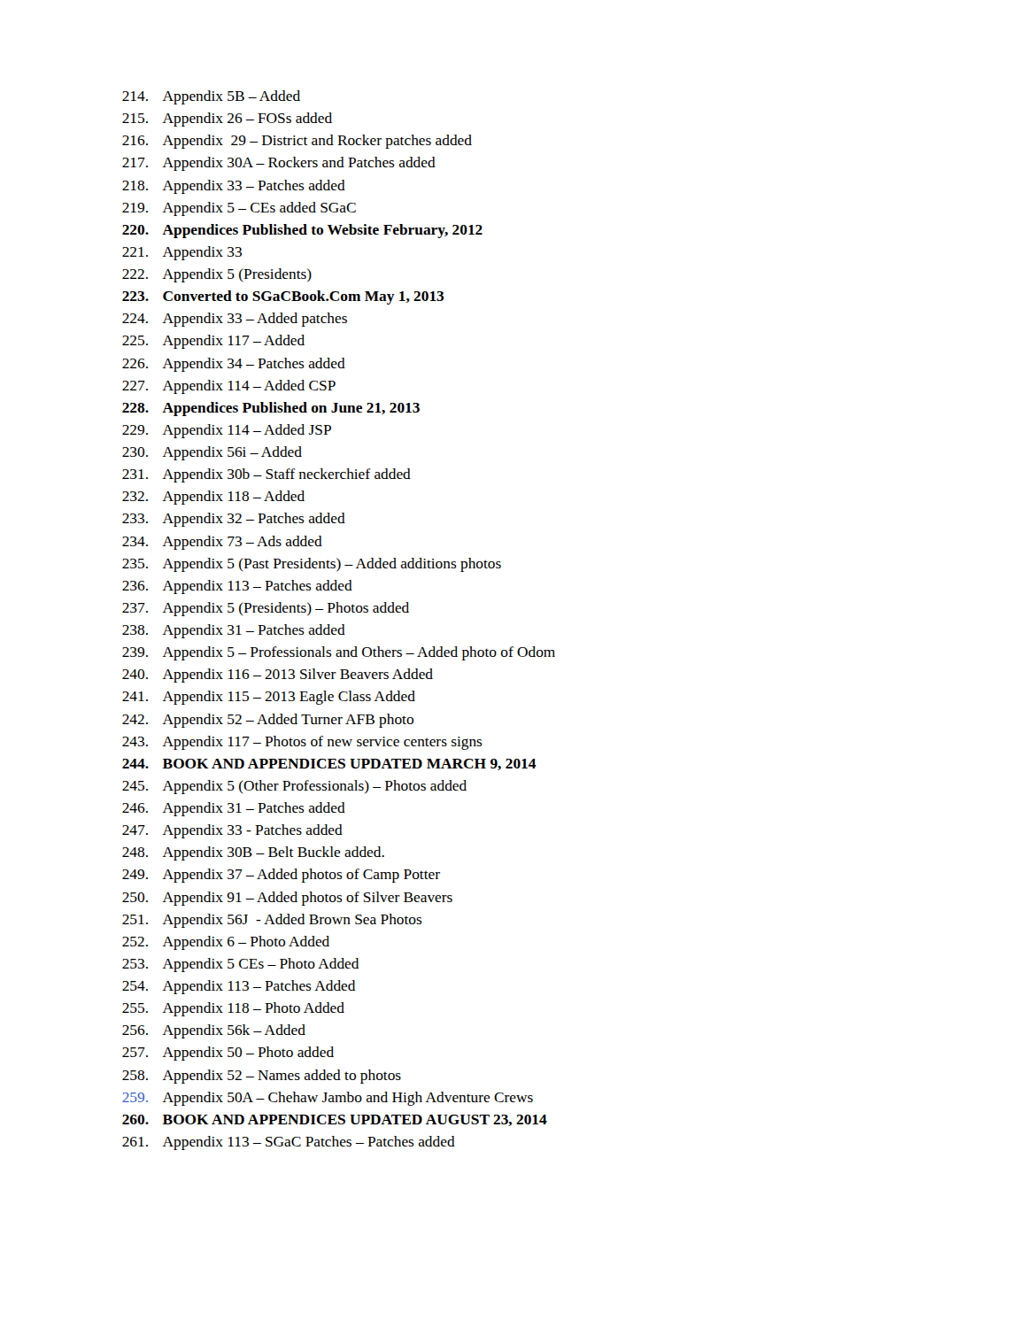214. Appendix 5B – Added
215. Appendix 26 – FOSs added
216. Appendix 29 – District and Rocker patches added
217. Appendix 30A – Rockers and Patches added
218. Appendix 33 – Patches added
219. Appendix 5 – CEs added SGaC
220. Appendices Published to Website February, 2012
221. Appendix 33
222. Appendix 5 (Presidents)
223. Converted to SGaCBook.Com May 1, 2013
224. Appendix 33 – Added patches
225. Appendix 117 – Added
226. Appendix 34 – Patches added
227. Appendix 114 – Added CSP
228. Appendices Published on June 21, 2013
229. Appendix 114 – Added JSP
230. Appendix 56i – Added
231. Appendix 30b – Staff neckerchief added
232. Appendix 118 – Added
233. Appendix 32 – Patches added
234. Appendix 73 – Ads added
235. Appendix 5 (Past Presidents) – Added additions photos
236. Appendix 113 – Patches added
237. Appendix 5 (Presidents) – Photos added
238. Appendix 31 – Patches added
239. Appendix 5 – Professionals and Others – Added photo of Odom
240. Appendix 116 – 2013 Silver Beavers Added
241. Appendix 115 – 2013 Eagle Class Added
242. Appendix 52 – Added Turner AFB photo
243. Appendix 117 – Photos of new service centers signs
244. BOOK AND APPENDICES UPDATED MARCH 9, 2014
245. Appendix 5 (Other Professionals) – Photos added
246. Appendix 31 – Patches added
247. Appendix 33 - Patches added
248. Appendix 30B – Belt Buckle added.
249. Appendix 37 – Added photos of Camp Potter
250. Appendix 91 – Added photos of Silver Beavers
251. Appendix 56J - Added Brown Sea Photos
252. Appendix 6 – Photo Added
253. Appendix 5 CEs – Photo Added
254. Appendix 113 – Patches Added
255. Appendix 118 – Photo Added
256. Appendix 56k – Added
257. Appendix 50 – Photo added
258. Appendix 52 – Names added to photos
259. Appendix 50A – Chehaw Jambo and High Adventure Crews
260. BOOK AND APPENDICES UPDATED AUGUST 23, 2014
261. Appendix 113 – SGaC Patches – Patches added